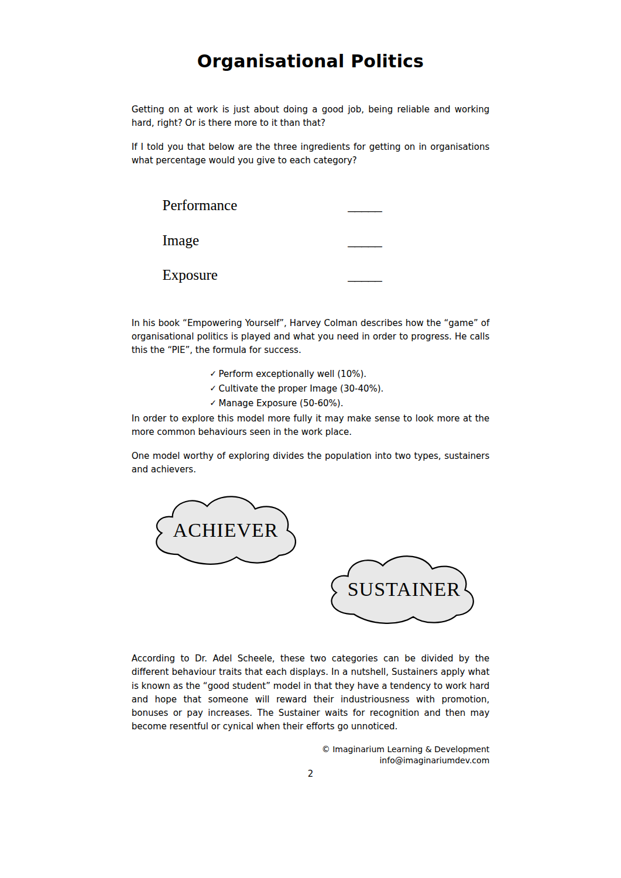Organisational Politics
Getting on at work is just about doing a good job, being reliable and working hard, right? Or is there more to it than that?
If I told you that below are the three ingredients for getting on in organisations what percentage would you give to each category?
| Performance | _____ |
| Image | _____ |
| Exposure | _____ |
In his book “Empowering Yourself”, Harvey Colman describes how the “game” of organisational politics is played and what you need in order to progress. He calls this the “PIE”, the formula for success.
Perform exceptionally well (10%).
Cultivate the proper Image (30-40%).
Manage Exposure (50-60%).
In order to explore this model more fully it may make sense to look more at the more common behaviours seen in the work place.
One model worthy of exploring divides the population into two types, sustainers and achievers.
ACHIEVER
SUSTAINER
According to Dr. Adel Scheele, these two categories can be divided by the different behaviour traits that each displays. In a nutshell, Sustainers apply what is known as the “good student” model in that they have a tendency to work hard and hope that someone will reward their industriousness with promotion, bonuses or pay increases. The Sustainer waits for recognition and then may become resentful or cynical when their efforts go unnoticed.
© Imaginarium Learning & Development
info@imaginariumdev.com
2